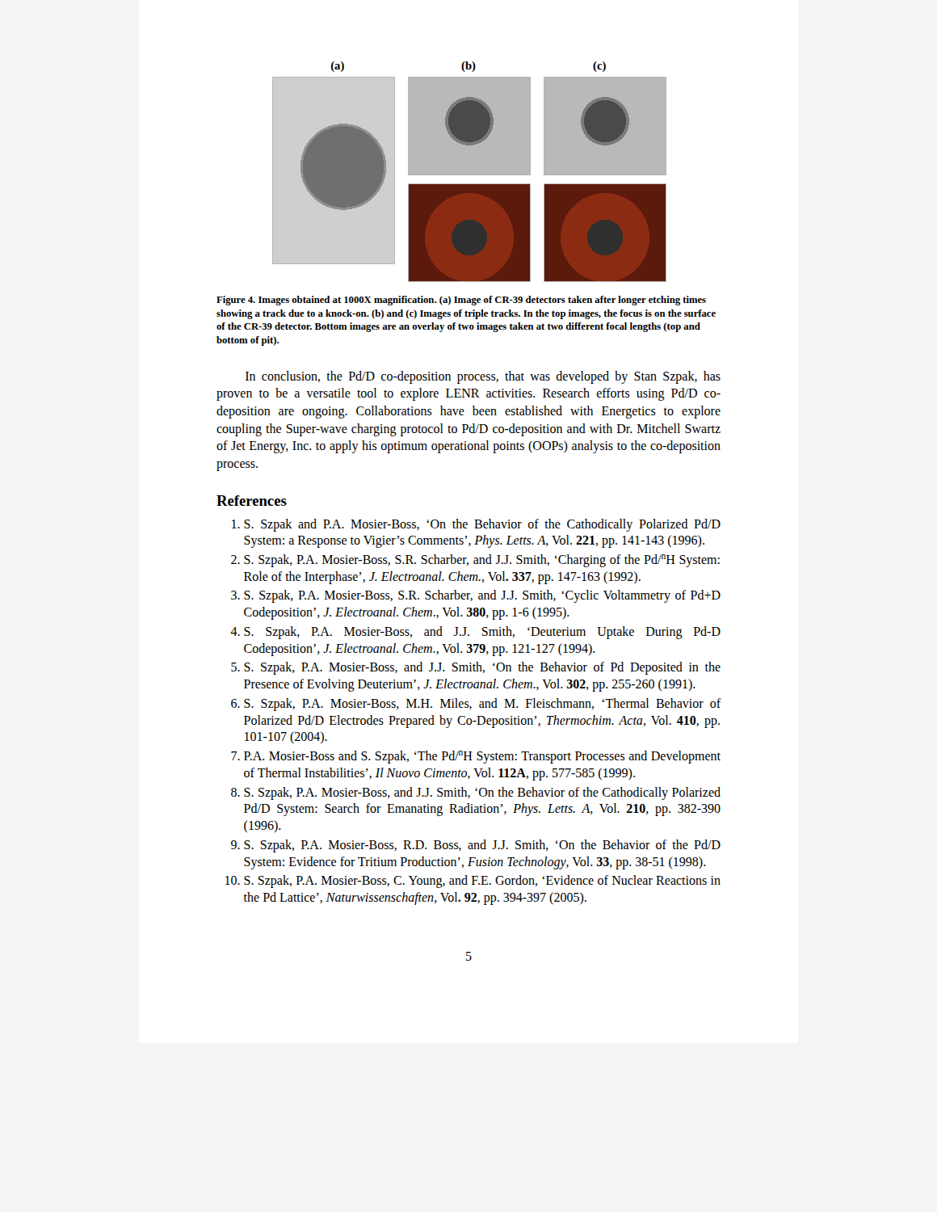(a)
(b)
(c)
Figure 4. Images obtained at 1000X magnification. (a) Image of CR-39 detectors taken after longer etching times showing a track due to a knock-on. (b) and (c) Images of triple tracks. In the top images, the focus is on the surface of the CR-39 detector. Bottom images are an overlay of two images taken at two different focal lengths (top and bottom of pit).
In conclusion, the Pd/D co-deposition process, that was developed by Stan Szpak, has proven to be a versatile tool to explore LENR activities. Research efforts using Pd/D co-deposition are ongoing. Collaborations have been established with Energetics to explore coupling the Super-wave charging protocol to Pd/D co-deposition and with Dr. Mitchell Swartz of Jet Energy, Inc. to apply his optimum operational points (OOPs) analysis to the co-deposition process.
References
S. Szpak and P.A. Mosier-Boss, ‘On the Behavior of the Cathodically Polarized Pd/D System: a Response to Vigier’s Comments’, Phys. Letts. A, Vol. 221, pp. 141-143 (1996).
S. Szpak, P.A. Mosier-Boss, S.R. Scharber, and J.J. Smith, ‘Charging of the Pd/nH System: Role of the Interphase’, J. Electroanal. Chem., Vol. 337, pp. 147-163 (1992).
S. Szpak, P.A. Mosier-Boss, S.R. Scharber, and J.J. Smith, ‘Cyclic Voltammetry of Pd+D Codeposition’, J. Electroanal. Chem., Vol. 380, pp. 1-6 (1995).
S. Szpak, P.A. Mosier-Boss, and J.J. Smith, ‘Deuterium Uptake During Pd-D Codeposition’, J. Electroanal. Chem., Vol. 379, pp. 121-127 (1994).
S. Szpak, P.A. Mosier-Boss, and J.J. Smith, ‘On the Behavior of Pd Deposited in the Presence of Evolving Deuterium’, J. Electroanal. Chem., Vol. 302, pp. 255-260 (1991).
S. Szpak, P.A. Mosier-Boss, M.H. Miles, and M. Fleischmann, ‘Thermal Behavior of Polarized Pd/D Electrodes Prepared by Co-Deposition’, Thermochim. Acta, Vol. 410, pp. 101-107 (2004).
P.A. Mosier-Boss and S. Szpak, ‘The Pd/nH System: Transport Processes and Development of Thermal Instabilities’, Il Nuovo Cimento, Vol. 112A, pp. 577-585 (1999).
S. Szpak, P.A. Mosier-Boss, and J.J. Smith, ‘On the Behavior of the Cathodically Polarized Pd/D System: Search for Emanating Radiation’, Phys. Letts. A, Vol. 210, pp. 382-390 (1996).
S. Szpak, P.A. Mosier-Boss, R.D. Boss, and J.J. Smith, ‘On the Behavior of the Pd/D System: Evidence for Tritium Production’, Fusion Technology, Vol. 33, pp. 38-51 (1998).
S. Szpak, P.A. Mosier-Boss, C. Young, and F.E. Gordon, ‘Evidence of Nuclear Reactions in the Pd Lattice’, Naturwissenschaften, Vol. 92, pp. 394-397 (2005).
5